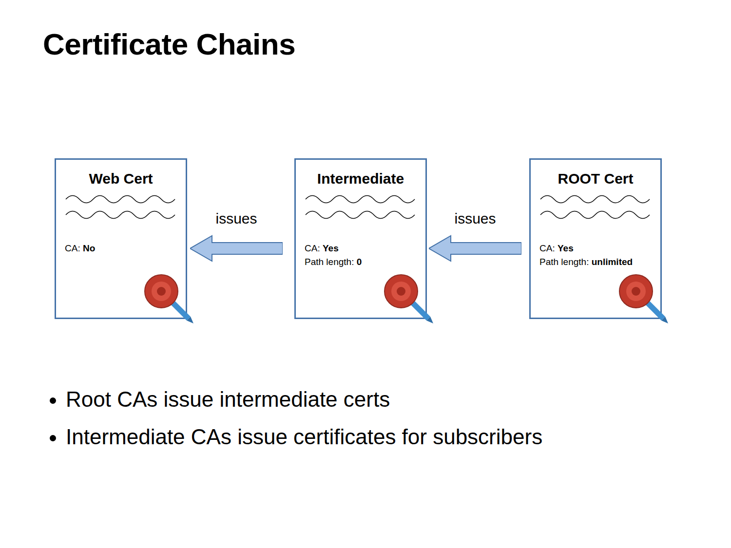Certificate Chains
Web Cert
CA: No
issues
Intermediate
CA: Yes
Path length: 0
issues
ROOT Cert
CA: Yes
Path length: unlimited
Root CAs issue intermediate certs
Intermediate CAs issue certificates for subscribers